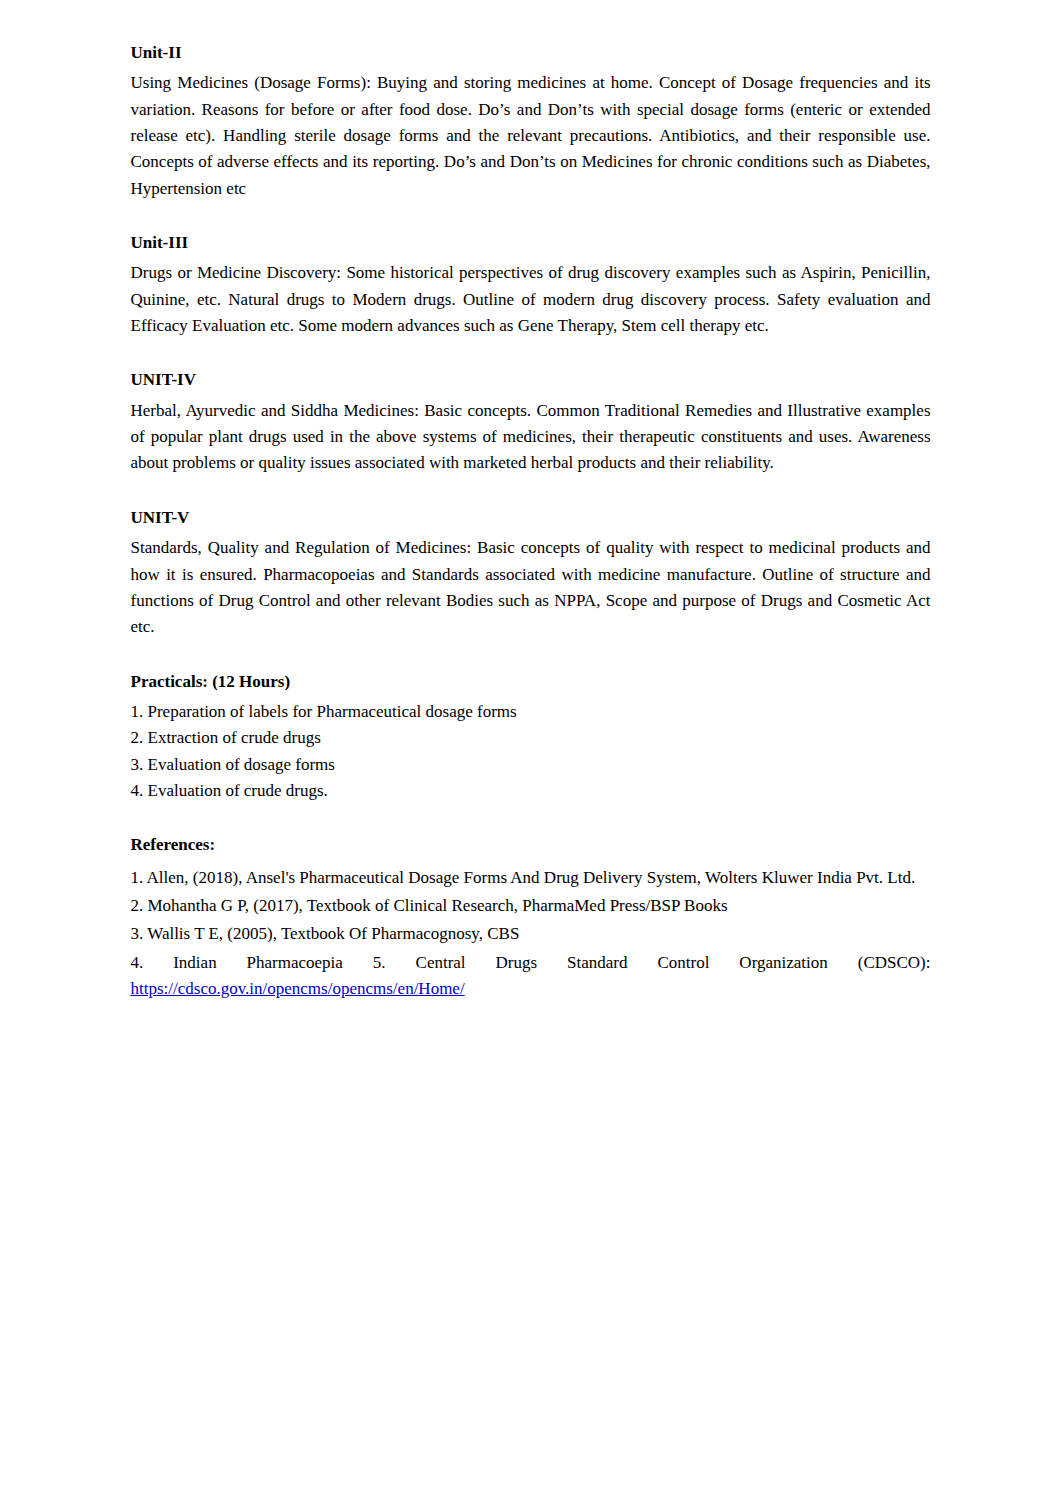Unit-II
Using Medicines (Dosage Forms): Buying and storing medicines at home. Concept of Dosage frequencies and its variation. Reasons for before or after food dose. Do’s and Don’ts with special dosage forms (enteric or extended release etc). Handling sterile dosage forms and the relevant precautions. Antibiotics, and their responsible use. Concepts of adverse effects and its reporting. Do’s and Don’ts on Medicines for chronic conditions such as Diabetes, Hypertension etc
Unit-III
Drugs or Medicine Discovery: Some historical perspectives of drug discovery examples such as Aspirin, Penicillin, Quinine, etc. Natural drugs to Modern drugs. Outline of modern drug discovery process. Safety evaluation and Efficacy Evaluation etc. Some modern advances such as Gene Therapy, Stem cell therapy etc.
UNIT-IV
Herbal, Ayurvedic and Siddha Medicines: Basic concepts. Common Traditional Remedies and Illustrative examples of popular plant drugs used in the above systems of medicines, their therapeutic constituents and uses. Awareness about problems or quality issues associated with marketed herbal products and their reliability.
UNIT-V
Standards, Quality and Regulation of Medicines: Basic concepts of quality with respect to medicinal products and how it is ensured. Pharmacopoeias and Standards associated with medicine manufacture. Outline of structure and functions of Drug Control and other relevant Bodies such as NPPA, Scope and purpose of Drugs and Cosmetic Act etc.
Practicals: (12 Hours)
1. Preparation of labels for Pharmaceutical dosage forms
2. Extraction of crude drugs
3. Evaluation of dosage forms
4. Evaluation of crude drugs.
References:
1. Allen, (2018), Ansel's Pharmaceutical Dosage Forms And Drug Delivery System, Wolters Kluwer India Pvt. Ltd.
2. Mohantha G P, (2017), Textbook of Clinical Research, PharmaMed Press/BSP Books
3. Wallis T E, (2005), Textbook Of Pharmacognosy, CBS
4. Indian Pharmacoepia 5. Central Drugs Standard Control Organization (CDSCO): https://cdsco.gov.in/opencms/opencms/en/Home/